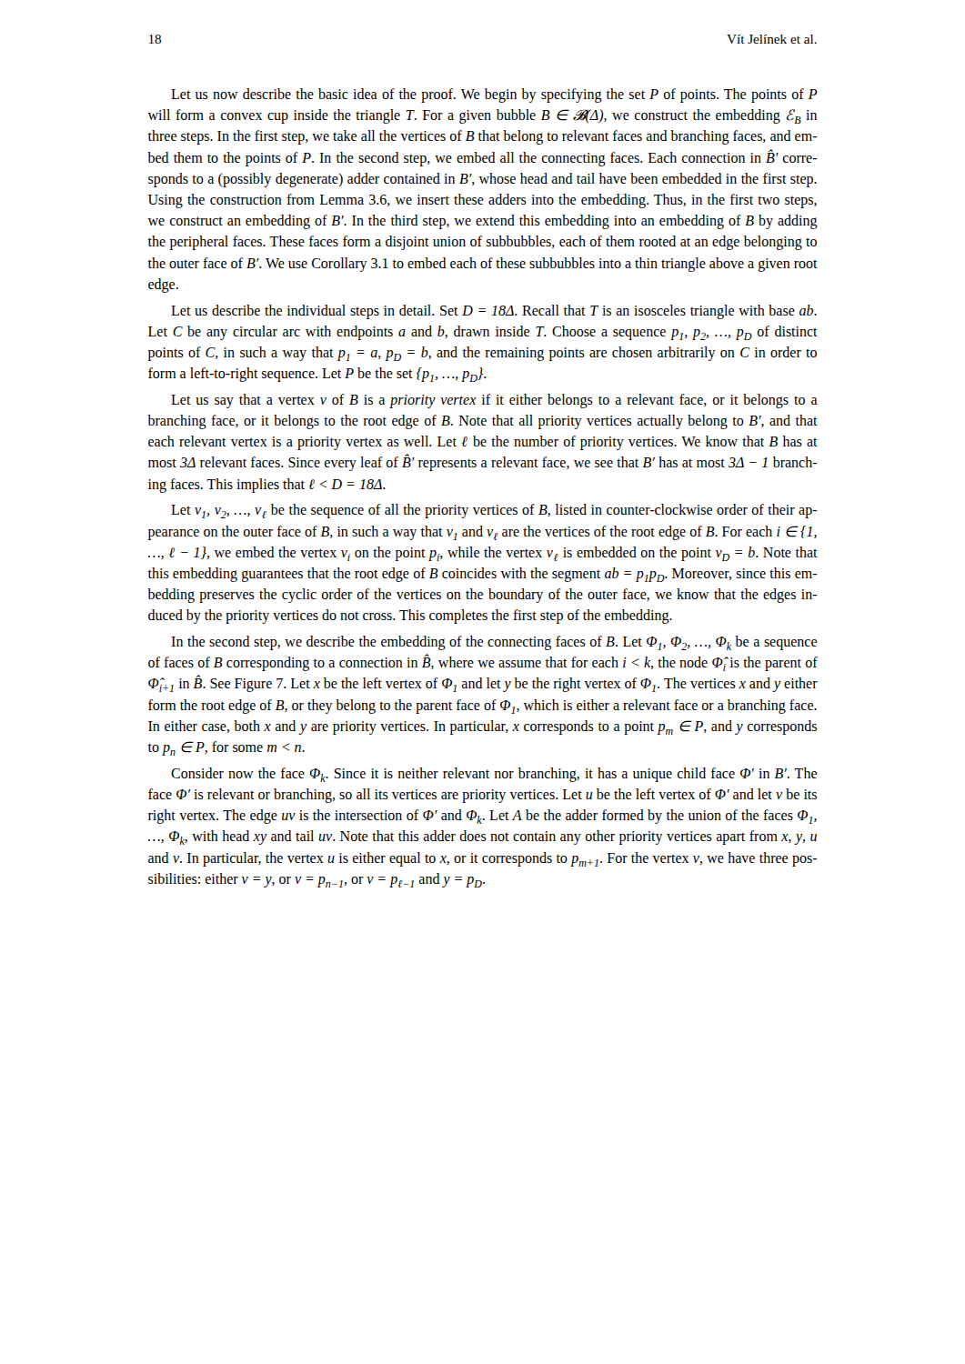18 Vít Jelínek et al.
Let us now describe the basic idea of the proof. We begin by specifying the set P of points. The points of P will form a convex cup inside the triangle T. For a given bubble B ∈ 𝓑(Δ), we construct the embedding ℰB in three steps. In the first step, we take all the vertices of B that belong to relevant faces and branching faces, and embed them to the points of P. In the second step, we embed all the connecting faces. Each connection in B̂′ corresponds to a (possibly degenerate) adder contained in B′, whose head and tail have been embedded in the first step. Using the construction from Lemma 3.6, we insert these adders into the embedding. Thus, in the first two steps, we construct an embedding of B′. In the third step, we extend this embedding into an embedding of B by adding the peripheral faces. These faces form a disjoint union of subbubbles, each of them rooted at an edge belonging to the outer face of B′. We use Corollary 3.1 to embed each of these subbubbles into a thin triangle above a given root edge.
Let us describe the individual steps in detail. Set D = 18Δ. Recall that T is an isosceles triangle with base ab. Let C be any circular arc with endpoints a and b, drawn inside T. Choose a sequence p1, p2, …, pD of distinct points of C, in such a way that p1 = a, pD = b, and the remaining points are chosen arbitrarily on C in order to form a left-to-right sequence. Let P be the set {p1, …, pD}.
Let us say that a vertex v of B is a priority vertex if it either belongs to a relevant face, or it belongs to a branching face, or it belongs to the root edge of B. Note that all priority vertices actually belong to B′, and that each relevant vertex is a priority vertex as well. Let ℓ be the number of priority vertices. We know that B has at most 3Δ relevant faces. Since every leaf of B̂′ represents a relevant face, we see that B′ has at most 3Δ − 1 branching faces. This implies that ℓ < D = 18Δ.
Let v1, v2, …, vℓ be the sequence of all the priority vertices of B, listed in counter-clockwise order of their appearance on the outer face of B, in such a way that v1 and vℓ are the vertices of the root edge of B. For each i ∈ {1, …, ℓ − 1}, we embed the vertex vi on the point pi, while the vertex vℓ is embedded on the point vD = b. Note that this embedding guarantees that the root edge of B coincides with the segment ab = p1pD. Moreover, since this embedding preserves the cyclic order of the vertices on the boundary of the outer face, we know that the edges induced by the priority vertices do not cross. This completes the first step of the embedding.
In the second step, we describe the embedding of the connecting faces of B. Let Φ1, Φ2, …, Φk be a sequence of faces of B corresponding to a connection in B̂, where we assume that for each i < k, the node Φ̂i is the parent of Φ̂i+1 in B̂. See Figure 7. Let x be the left vertex of Φ1 and let y be the right vertex of Φ1. The vertices x and y either form the root edge of B, or they belong to the parent face of Φ1, which is either a relevant face or a branching face. In either case, both x and y are priority vertices. In particular, x corresponds to a point pm ∈ P, and y corresponds to pn ∈ P, for some m < n.
Consider now the face Φk. Since it is neither relevant nor branching, it has a unique child face Φ′ in B′. The face Φ′ is relevant or branching, so all its vertices are priority vertices. Let u be the left vertex of Φ′ and let v be its right vertex. The edge uv is the intersection of Φ′ and Φk. Let A be the adder formed by the union of the faces Φ1, …, Φk, with head xy and tail uv. Note that this adder does not contain any other priority vertices apart from x, y, u and v. In particular, the vertex u is either equal to x, or it corresponds to pm+1. For the vertex v, we have three possibilities: either v = y, or v = pn−1, or v = pℓ−1 and y = pD.